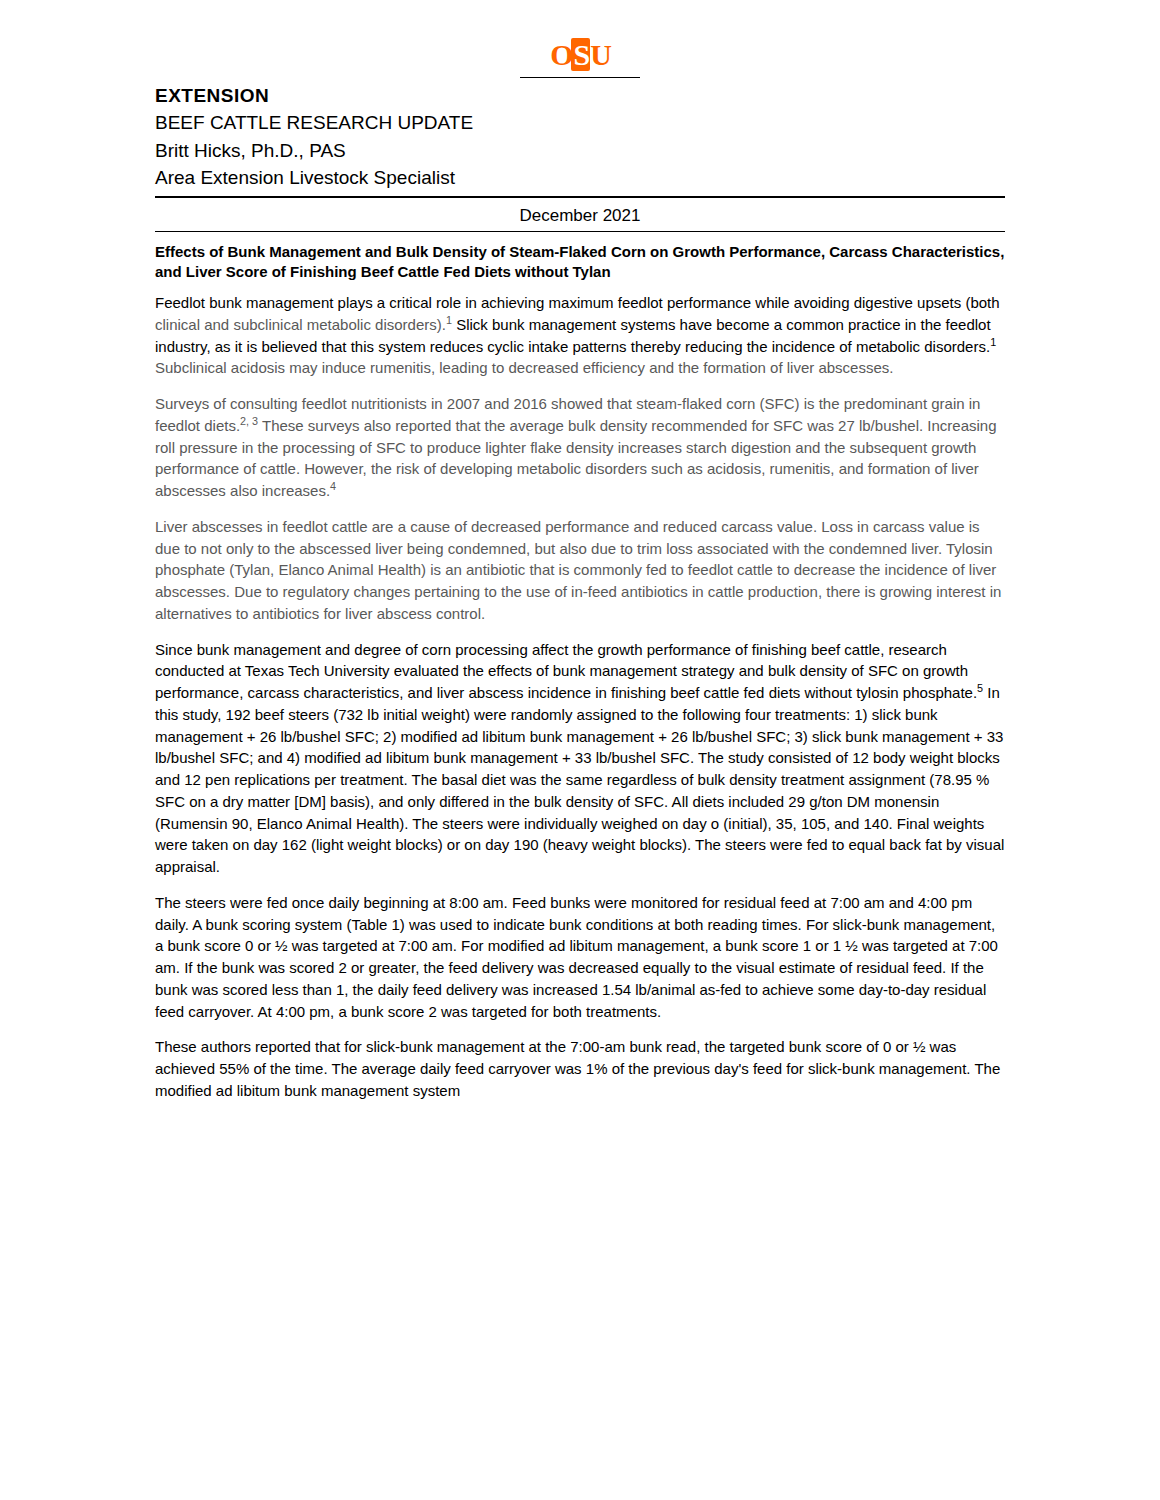OSU
EXTENSION
BEEF CATTLE RESEARCH UPDATE
Britt Hicks, Ph.D., PAS
Area Extension Livestock Specialist
December 2021
Effects of Bunk Management and Bulk Density of Steam-Flaked Corn on Growth Performance, Carcass Characteristics, and Liver Score of Finishing Beef Cattle Fed Diets without Tylan
Feedlot bunk management plays a critical role in achieving maximum feedlot performance while avoiding digestive upsets (both clinical and subclinical metabolic disorders).1 Slick bunk management systems have become a common practice in the feedlot industry, as it is believed that this system reduces cyclic intake patterns thereby reducing the incidence of metabolic disorders.1 Subclinical acidosis may induce rumenitis, leading to decreased efficiency and the formation of liver abscesses.
Surveys of consulting feedlot nutritionists in 2007 and 2016 showed that steam-flaked corn (SFC) is the predominant grain in feedlot diets.2, 3 These surveys also reported that the average bulk density recommended for SFC was 27 lb/bushel. Increasing roll pressure in the processing of SFC to produce lighter flake density increases starch digestion and the subsequent growth performance of cattle. However, the risk of developing metabolic disorders such as acidosis, rumenitis, and formation of liver abscesses also increases.4
Liver abscesses in feedlot cattle are a cause of decreased performance and reduced carcass value. Loss in carcass value is due to not only to the abscessed liver being condemned, but also due to trim loss associated with the condemned liver. Tylosin phosphate (Tylan, Elanco Animal Health) is an antibiotic that is commonly fed to feedlot cattle to decrease the incidence of liver abscesses. Due to regulatory changes pertaining to the use of in-feed antibiotics in cattle production, there is growing interest in alternatives to antibiotics for liver abscess control.
Since bunk management and degree of corn processing affect the growth performance of finishing beef cattle, research conducted at Texas Tech University evaluated the effects of bunk management strategy and bulk density of SFC on growth performance, carcass characteristics, and liver abscess incidence in finishing beef cattle fed diets without tylosin phosphate.5 In this study, 192 beef steers (732 lb initial weight) were randomly assigned to the following four treatments: 1) slick bunk management + 26 lb/bushel SFC; 2) modified ad libitum bunk management + 26 lb/bushel SFC; 3) slick bunk management + 33 lb/bushel SFC; and 4) modified ad libitum bunk management + 33 lb/bushel SFC. The study consisted of 12 body weight blocks and 12 pen replications per treatment. The basal diet was the same regardless of bulk density treatment assignment (78.95 % SFC on a dry matter [DM] basis), and only differed in the bulk density of SFC. All diets included 29 g/ton DM monensin (Rumensin 90, Elanco Animal Health). The steers were individually weighed on day o (initial), 35, 105, and 140. Final weights were taken on day 162 (light weight blocks) or on day 190 (heavy weight blocks). The steers were fed to equal back fat by visual appraisal.
The steers were fed once daily beginning at 8:00 am. Feed bunks were monitored for residual feed at 7:00 am and 4:00 pm daily. A bunk scoring system (Table 1) was used to indicate bunk conditions at both reading times. For slick-bunk management, a bunk score 0 or ½ was targeted at 7:00 am. For modified ad libitum management, a bunk score 1 or 1 ½ was targeted at 7:00 am. If the bunk was scored 2 or greater, the feed delivery was decreased equally to the visual estimate of residual feed. If the bunk was scored less than 1, the daily feed delivery was increased 1.54 lb/animal as-fed to achieve some day-to-day residual feed carryover. At 4:00 pm, a bunk score 2 was targeted for both treatments.
These authors reported that for slick-bunk management at the 7:00-am bunk read, the targeted bunk score of 0 or ½ was achieved 55% of the time. The average daily feed carryover was 1% of the previous day's feed for slick-bunk management. The modified ad libitum bunk management system